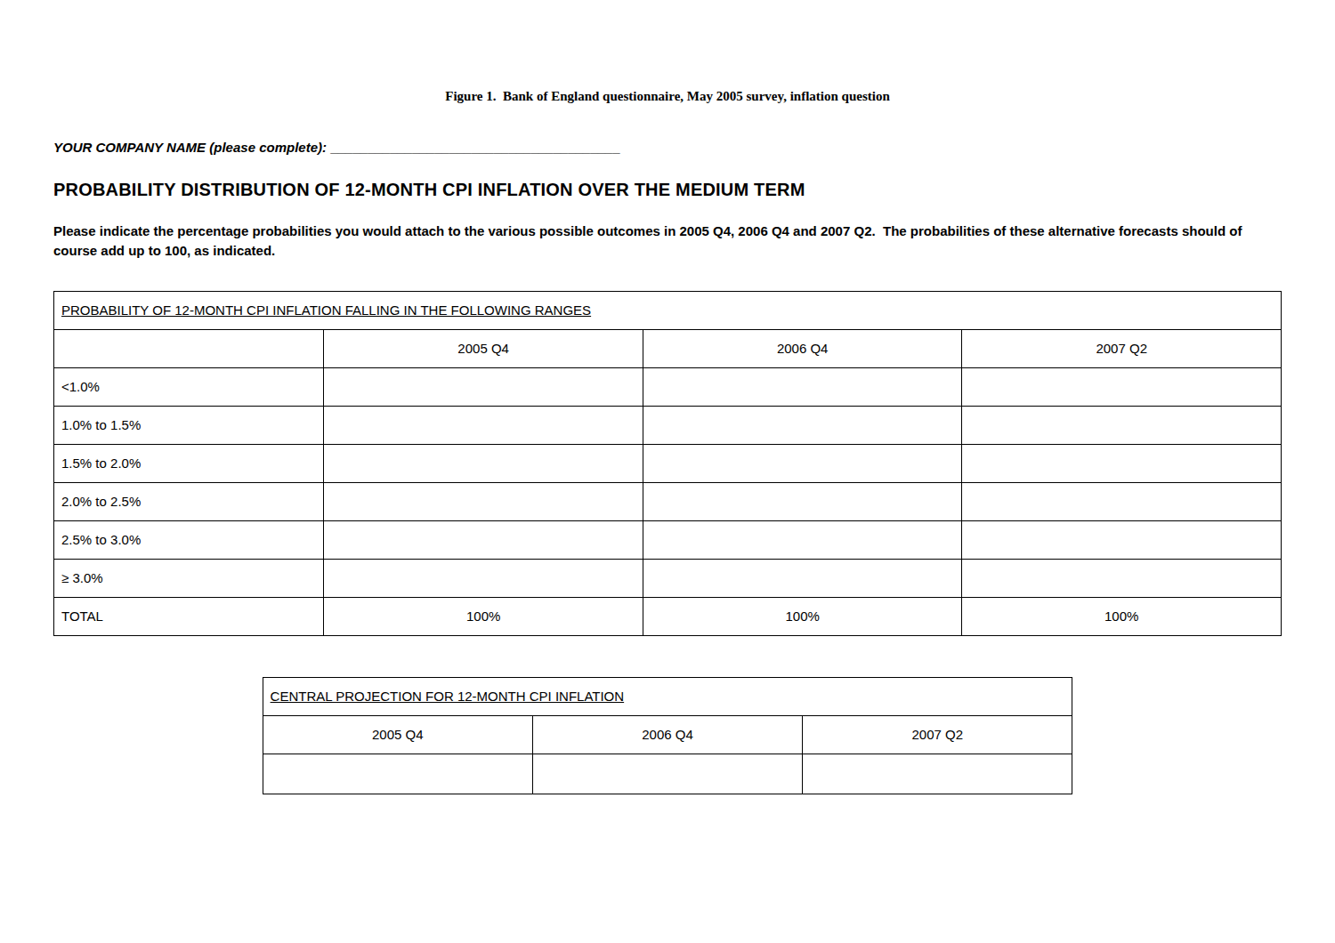Figure 1. Bank of England questionnaire, May 2005 survey, inflation question
YOUR COMPANY NAME (please complete): _______________________________________
PROBABILITY DISTRIBUTION OF 12-MONTH CPI INFLATION OVER THE MEDIUM TERM
Please indicate the percentage probabilities you would attach to the various possible outcomes in 2005 Q4, 2006 Q4 and 2007 Q2. The probabilities of these alternative forecasts should of course add up to 100, as indicated.
| PROBABILITY OF 12-MONTH CPI INFLATION FALLING IN THE FOLLOWING RANGES |
| | 2005 Q4 | 2006 Q4 | 2007 Q2 |
| <1.0% | | | |
| 1.0% to 1.5% | | | |
| 1.5% to 2.0% | | | |
| 2.0% to 2.5% | | | |
| 2.5% to 3.0% | | | |
| ≥ 3.0% | | | |
| TOTAL | 100% | 100% | 100% |
| CENTRAL PROJECTION FOR 12-MONTH CPI INFLATION |
| 2005 Q4 | 2006 Q4 | 2007 Q2 |